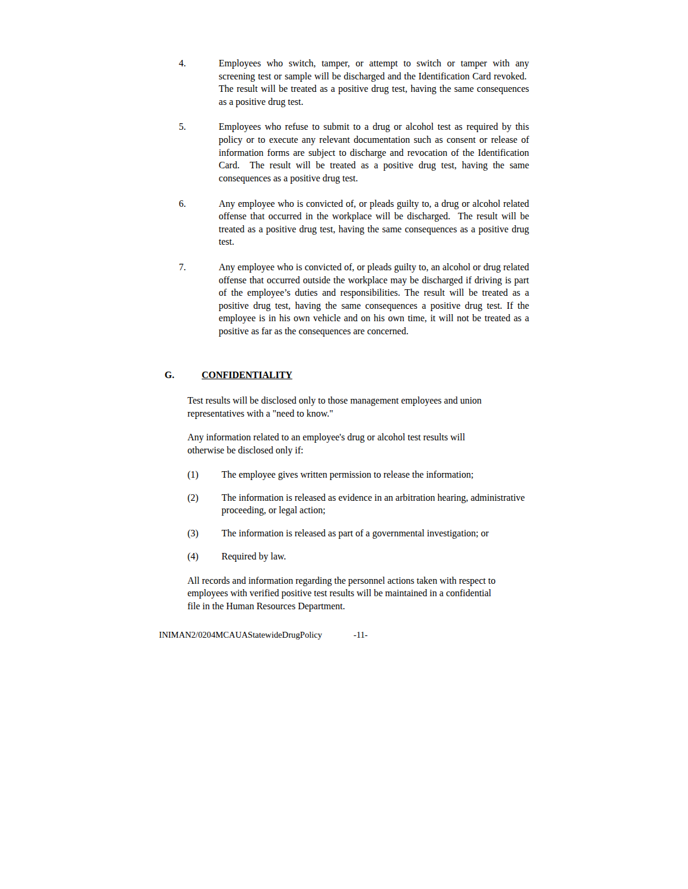4. Employees who switch, tamper, or attempt to switch or tamper with any screening test or sample will be discharged and the Identification Card revoked. The result will be treated as a positive drug test, having the same consequences as a positive drug test.
5. Employees who refuse to submit to a drug or alcohol test as required by this policy or to execute any relevant documentation such as consent or release of information forms are subject to discharge and revocation of the Identification Card. The result will be treated as a positive drug test, having the same consequences as a positive drug test.
6. Any employee who is convicted of, or pleads guilty to, a drug or alcohol related offense that occurred in the workplace will be discharged. The result will be treated as a positive drug test, having the same consequences as a positive drug test.
7. Any employee who is convicted of, or pleads guilty to, an alcohol or drug related offense that occurred outside the workplace may be discharged if driving is part of the employee’s duties and responsibilities. The result will be treated as a positive drug test, having the same consequences a positive drug test. If the employee is in his own vehicle and on his own time, it will not be treated as a positive as far as the consequences are concerned.
G. CONFIDENTIALITY
Test results will be disclosed only to those management employees and union representatives with a "need to know."
Any information related to an employee's drug or alcohol test results will
otherwise be disclosed only if:
(1) The employee gives written permission to release the information;
(2) The information is released as evidence in an arbitration hearing, administrative proceeding, or legal action;
(3) The information is released as part of a governmental investigation; or
(4) Required by law.
All records and information regarding the personnel actions taken with respect to employees with verified positive test results will be maintained in a confidential
file in the Human Resources Department.
INIMAN2/0204MCAUAStatewideDrugPolicy-11-